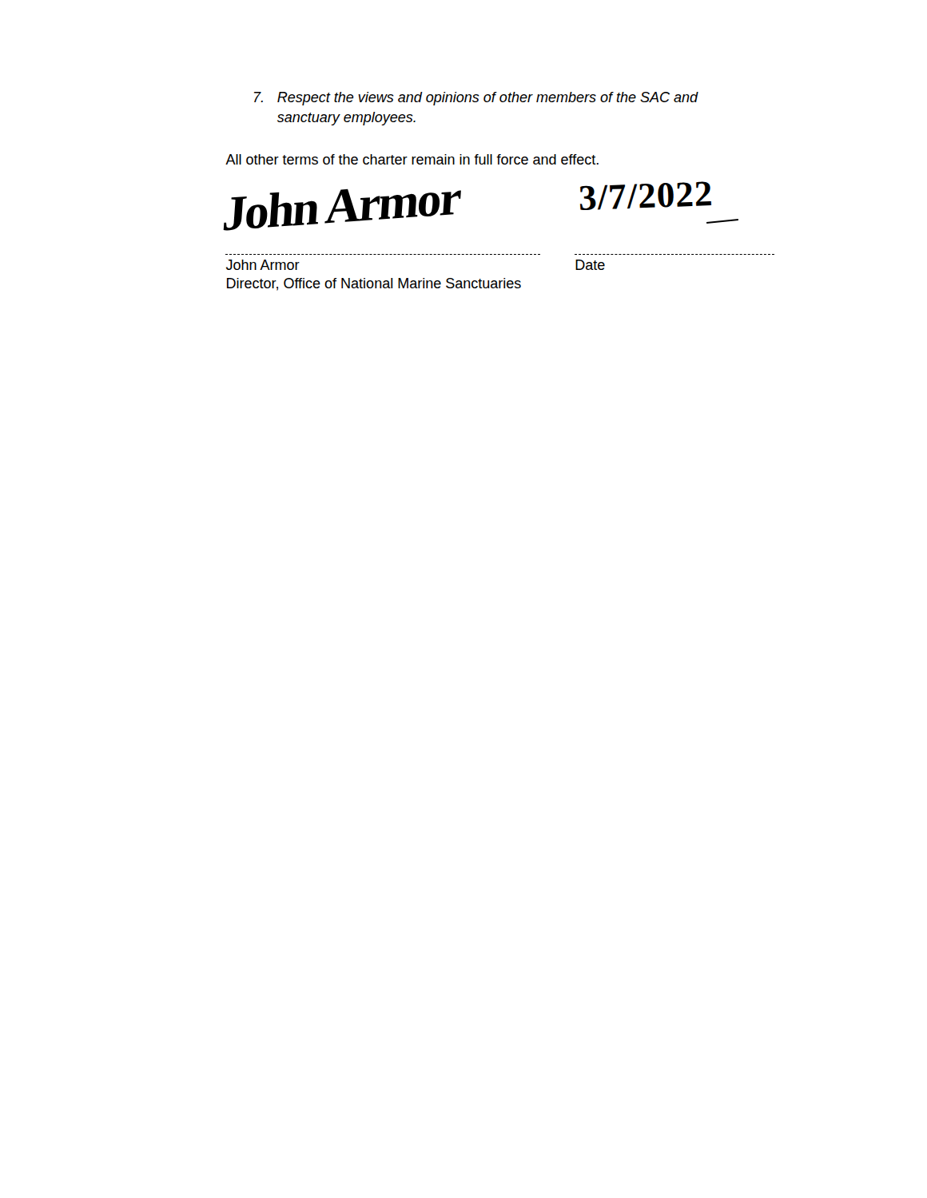7. Respect the views and opinions of other members of the SAC and sanctuary employees.
All other terms of the charter remain in full force and effect.
John Armor
John Armor
Director, Office of National Marine Sanctuaries
3/7/2022
Date